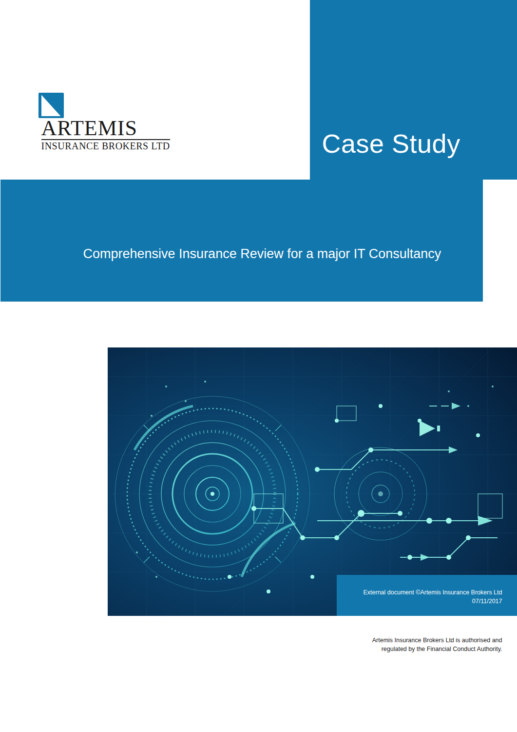Case Study
ARTEMIS INSURANCE BROKERS LTD
Comprehensive Insurance Review for a major IT Consultancy
External document ©Artemis Insurance Brokers Ltd
07/11/2017
Artemis Insurance Brokers Ltd is authorised and
regulated by the Financial Conduct Authority.